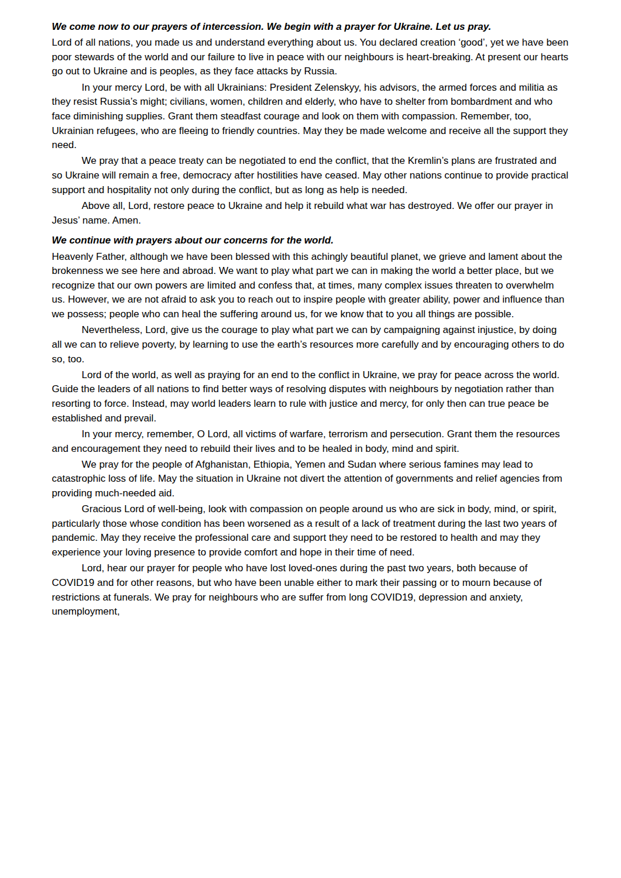We come now to our prayers of intercession. We begin with a prayer for Ukraine. Let us pray.
Lord of all nations, you made us and understand everything about us. You declared creation ‘good’, yet we have been poor stewards of the world and our failure to live in peace with our neighbours is heart-breaking. At present our hearts go out to Ukraine and is peoples, as they face attacks by Russia.
In your mercy Lord, be with all Ukrainians: President Zelenskyy, his advisors, the armed forces and militia as they resist Russia’s might; civilians, women, children and elderly, who have to shelter from bombardment and who face diminishing supplies. Grant them steadfast courage and look on them with compassion. Remember, too, Ukrainian refugees, who are fleeing to friendly countries. May they be made welcome and receive all the support they need.
We pray that a peace treaty can be negotiated to end the conflict, that the Kremlin’s plans are frustrated and so Ukraine will remain a free, democracy after hostilities have ceased. May other nations continue to provide practical support and hospitality not only during the conflict, but as long as help is needed.
Above all, Lord, restore peace to Ukraine and help it rebuild what war has destroyed. We offer our prayer in Jesus’ name. Amen.
We continue with prayers about our concerns for the world.
Heavenly Father, although we have been blessed with this achingly beautiful planet, we grieve and lament about the brokenness we see here and abroad. We want to play what part we can in making the world a better place, but we recognize that our own powers are limited and confess that, at times, many complex issues threaten to overwhelm us. However, we are not afraid to ask you to reach out to inspire people with greater ability, power and influence than we possess; people who can heal the suffering around us, for we know that to you all things are possible.
Nevertheless, Lord, give us the courage to play what part we can by campaigning against injustice, by doing all we can to relieve poverty, by learning to use the earth’s resources more carefully and by encouraging others to do so, too.
Lord of the world, as well as praying for an end to the conflict in Ukraine, we pray for peace across the world. Guide the leaders of all nations to find better ways of resolving disputes with neighbours by negotiation rather than resorting to force. Instead, may world leaders learn to rule with justice and mercy, for only then can true peace be established and prevail.
In your mercy, remember, O Lord, all victims of warfare, terrorism and persecution. Grant them the resources and encouragement they need to rebuild their lives and to be healed in body, mind and spirit.
We pray for the people of Afghanistan, Ethiopia, Yemen and Sudan where serious famines may lead to catastrophic loss of life. May the situation in Ukraine not divert the attention of governments and relief agencies from providing much-needed aid.
Gracious Lord of well-being, look with compassion on people around us who are sick in body, mind, or spirit, particularly those whose condition has been worsened as a result of a lack of treatment during the last two years of pandemic. May they receive the professional care and support they need to be restored to health and may they experience your loving presence to provide comfort and hope in their time of need.
Lord, hear our prayer for people who have lost loved-ones during the past two years, both because of COVID19 and for other reasons, but who have been unable either to mark their passing or to mourn because of restrictions at funerals. We pray for neighbours who are suffer from long COVID19, depression and anxiety, unemployment,